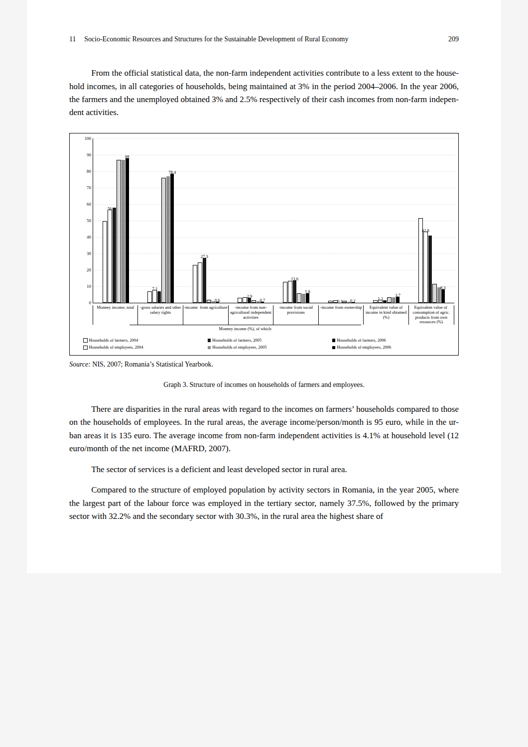11 Socio-Economic Resources and Structures for the Sustainable Development of Rural Economy 209
From the official statistical data, the non-farm independent activities contribute to a less extent to the household incomes, in all categories of households, being maintained at 3% in the period 2004–2006. In the year 2006, the farmers and the unemployed obtained 3% and 2.5% respectively of their cash incomes from non-farm independent activities.
100 90 80 70 60 50 40 30 20 10 0
56
88
7,2
78,4
27,3
0,6
2,9
0,7
13,6
5,8
0,1
0,2
1,2
3,7
42,8
8,3
Monney income, total
-gross salaries and other salary rights
-income from agriculture
-income from non-agricultural independent activities
-income from social provisions
-income from ownership
Equivalent value of income in kind obtained (%)
Equivalent value of consumption of agric. products from own resources (%)
Monney income (%), of which:
Households of farmers, 2004
Households of farmers, 2005
Households of farmers, 2006
Households of employees, 2004
Households of employees, 2005
Households of employees, 2006
Source: NIS, 2007; Romania’s Statistical Yearbook.
Graph 3. Structure of incomes on households of farmers and employees.
There are disparities in the rural areas with regard to the incomes on farmers’ households compared to those on the households of employees. In the rural areas, the average income/person/month is 95 euro, while in the urban areas it is 135 euro. The average income from non-farm independent activities is 4.1% at household level (12 euro/month of the net income (MAFRD, 2007).
The sector of services is a deficient and least developed sector in rural area.
Compared to the structure of employed population by activity sectors in Romania, in the year 2005, where the largest part of the labour force was employed in the tertiary sector, namely 37.5%, followed by the primary sector with 32.2% and the secondary sector with 30.3%, in the rural area the highest share of